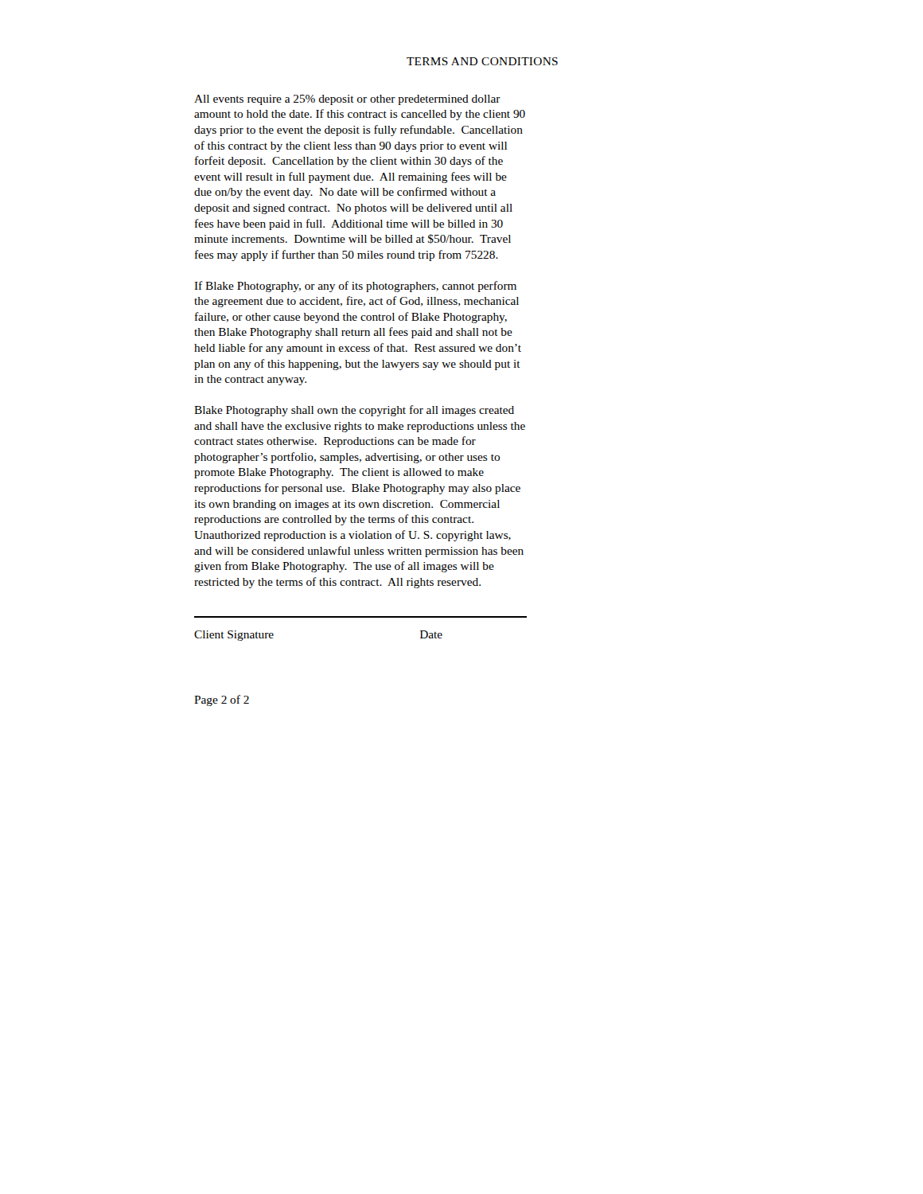TERMS AND CONDITIONS
All events require a 25% deposit or other predetermined dollar amount to hold the date. If this contract is cancelled by the client 90 days prior to the event the deposit is fully refundable. Cancellation of this contract by the client less than 90 days prior to event will forfeit deposit. Cancellation by the client within 30 days of the event will result in full payment due. All remaining fees will be due on/by the event day. No date will be confirmed without a deposit and signed contract. No photos will be delivered until all fees have been paid in full. Additional time will be billed in 30 minute increments. Downtime will be billed at $50/hour. Travel fees may apply if further than 50 miles round trip from 75228.
If Blake Photography, or any of its photographers, cannot perform the agreement due to accident, fire, act of God, illness, mechanical failure, or other cause beyond the control of Blake Photography, then Blake Photography shall return all fees paid and shall not be held liable for any amount in excess of that. Rest assured we don’t plan on any of this happening, but the lawyers say we should put it in the contract anyway.
Blake Photography shall own the copyright for all images created and shall have the exclusive rights to make reproductions unless the contract states otherwise. Reproductions can be made for photographer’s portfolio, samples, advertising, or other uses to promote Blake Photography. The client is allowed to make reproductions for personal use. Blake Photography may also place its own branding on images at its own discretion. Commercial reproductions are controlled by the terms of this contract. Unauthorized reproduction is a violation of U. S. copyright laws, and will be considered unlawful unless written permission has been given from Blake Photography. The use of all images will be restricted by the terms of this contract. All rights reserved.
Client Signature Date
Page 2 of 2